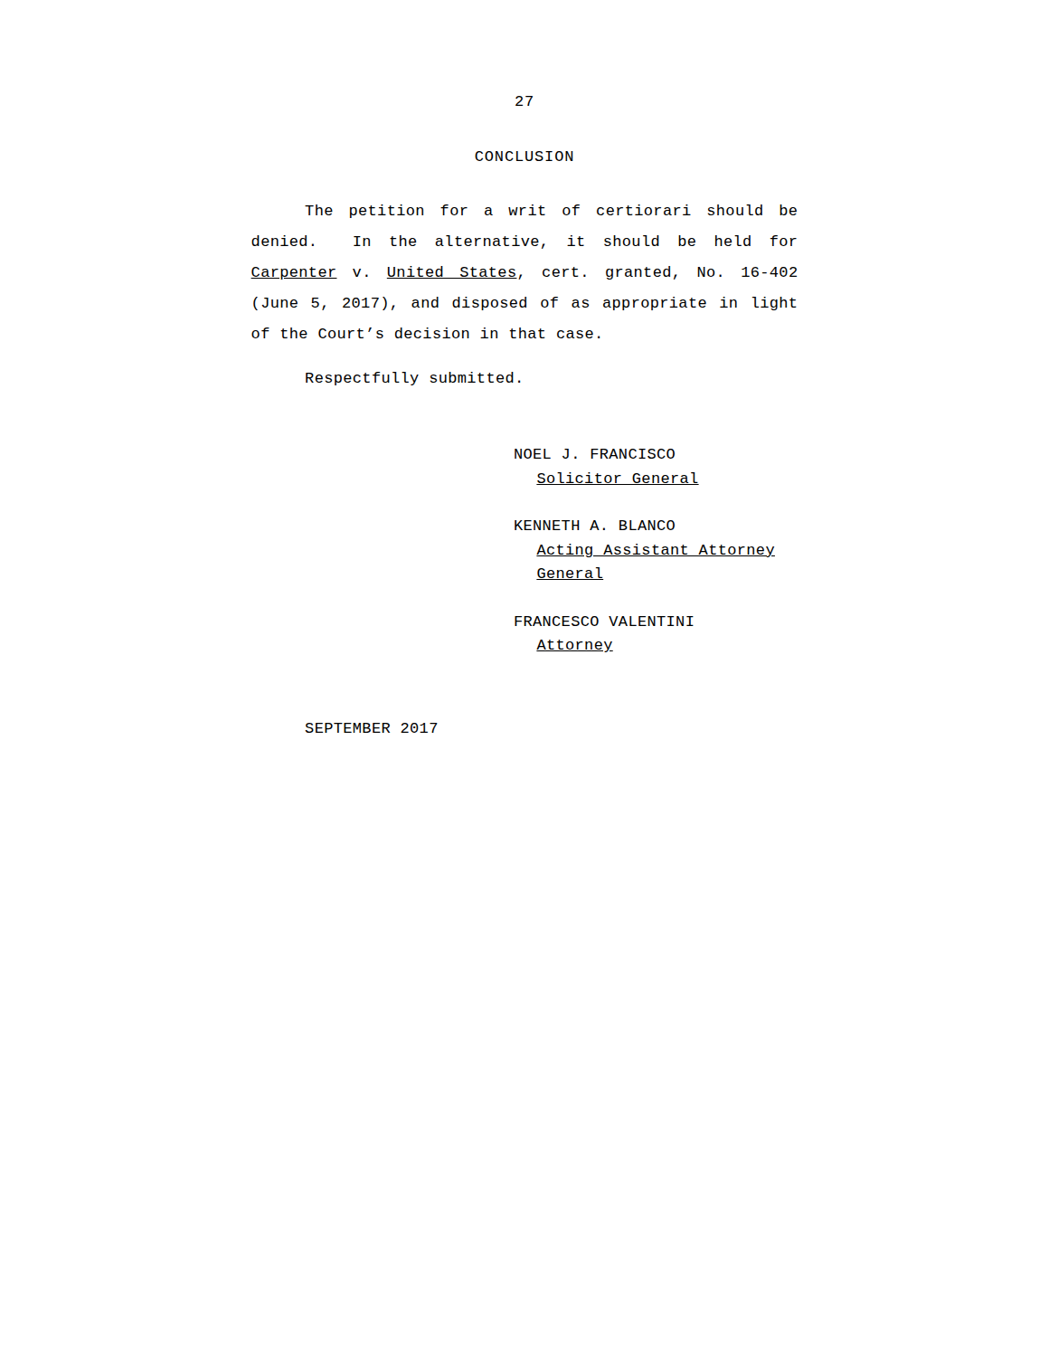27
CONCLUSION
The petition for a writ of certiorari should be denied. In the alternative, it should be held for Carpenter v. United States, cert. granted, No. 16-402 (June 5, 2017), and disposed of as appropriate in light of the Court’s decision in that case.
Respectfully submitted.
NOEL J. FRANCISCO
Solicitor General
KENNETH A. BLANCO
Acting Assistant Attorney General
FRANCESCO VALENTINI
Attorney
SEPTEMBER 2017